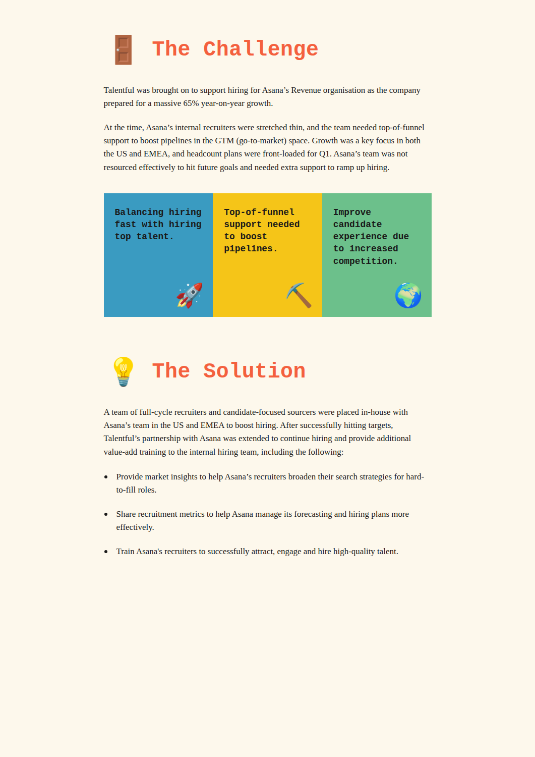🚪
The Challenge
Talentful was brought on to support hiring for Asana’s Revenue organisation as the company prepared for a massive 65% year-on-year growth.
At the time, Asana’s internal recruiters were stretched thin, and the team needed top-of-funnel support to boost pipelines in the GTM (go-to-market) space. Growth was a key focus in both the US and EMEA, and headcount plans were front-loaded for Q1. Asana’s team was not resourced effectively to hit future goals and needed extra support to ramp up hiring.
Balancing hiring fast with hiring top talent. 🚀
Top-of-funnel support needed to boost pipelines. ⛏️
Improve candidate experience due to increased competition. 🌍
💡
The Solution
A team of full-cycle recruiters and candidate-focused sourcers were placed in-house with Asana’s team in the US and EMEA to boost hiring. After successfully hitting targets, Talentful’s partnership with Asana was extended to continue hiring and provide additional value-add training to the internal hiring team, including the following:
Provide market insights to help Asana’s recruiters broaden their search strategies for hard-to-fill roles.
Share recruitment metrics to help Asana manage its forecasting and hiring plans more effectively.
Train Asana's recruiters to successfully attract, engage and hire high-quality talent.